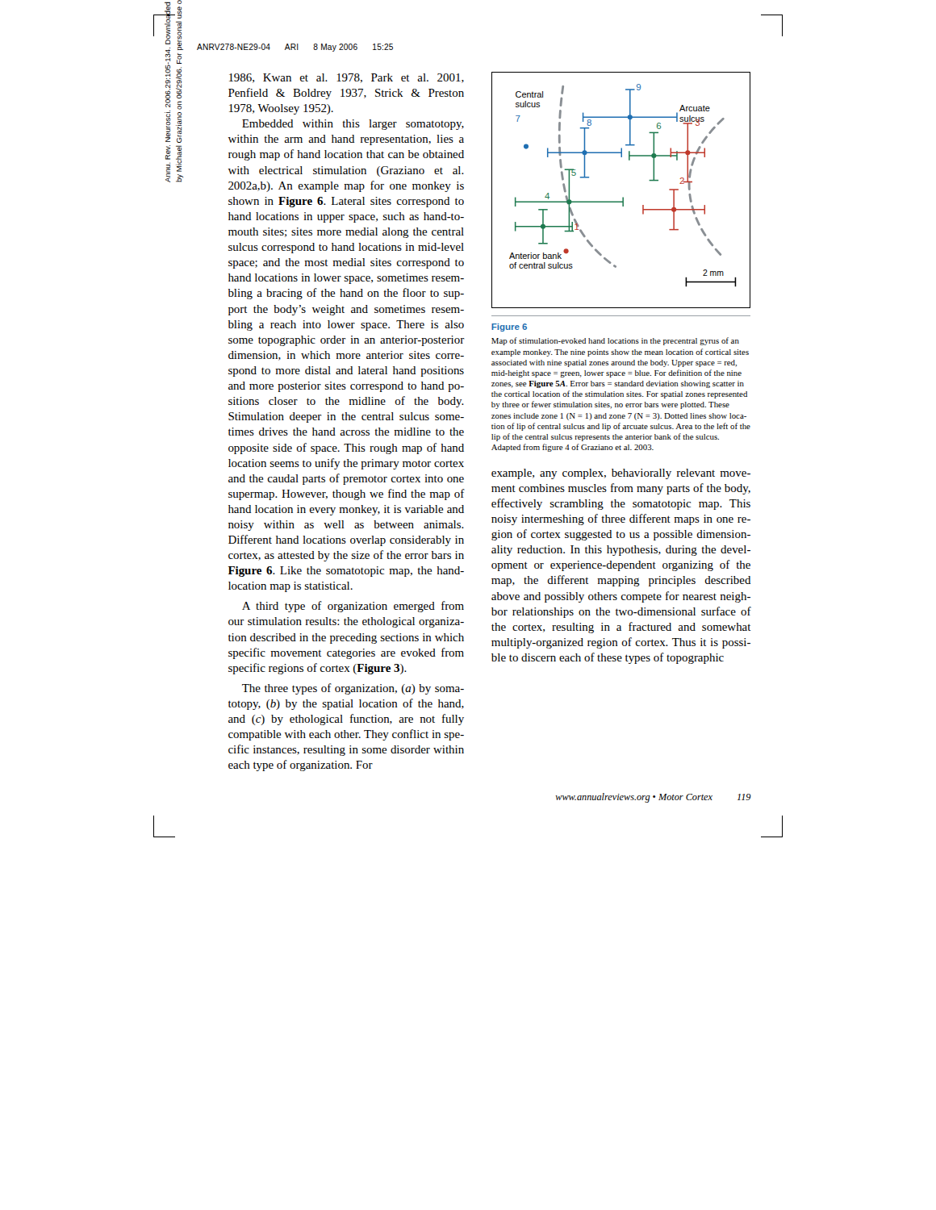ANRV278-NE29-04 ARI 8 May 2006 15:25
Annu. Rev. Neurosci. 2006.29:105-134. Downloaded from arjournals.annualreviews.org by Michael Graziano on 06/29/06. For personal use only.
1986, Kwan et al. 1978, Park et al. 2001, Penfield & Boldrey 1937, Strick & Preston 1978, Woolsey 1952).
Embedded within this larger somatotopy, within the arm and hand representation, lies a rough map of hand location that can be obtained with electrical stimulation (Graziano et al. 2002a,b). An example map for one monkey is shown in Figure 6. Lateral sites correspond to hand locations in upper space, such as hand-to-mouth sites; sites more medial along the central sulcus correspond to hand locations in mid-level space; and the most medial sites correspond to hand locations in lower space, sometimes resembling a bracing of the hand on the floor to support the body’s weight and sometimes resembling a reach into lower space. There is also some topographic order in an anterior-posterior dimension, in which more anterior sites correspond to more distal and lateral hand positions and more posterior sites correspond to hand positions closer to the midline of the body. Stimulation deeper in the central sulcus sometimes drives the hand across the midline to the opposite side of space. This rough map of hand location seems to unify the primary motor cortex and the caudal parts of premotor cortex into one supermap. However, though we find the map of hand location in every monkey, it is variable and noisy within as well as between animals. Different hand locations overlap considerably in cortex, as attested by the size of the error bars in Figure 6. Like the somatotopic map, the hand-location map is statistical.
A third type of organization emerged from our stimulation results: the ethological organization described in the preceding sections in which specific movement categories are evoked from specific regions of cortex (Figure 3).
The three types of organization, (a) by somatotopy, (b) by the spatial location of the hand, and (c) by ethological function, are not fully compatible with each other. They conflict in specific instances, resulting in some disorder within each type of organization. For
Central
sulcus
Arcuate
sulcus
Anterior bank
of central sulcus
2 mm
9
8
7
6
3
5
2
4
1
Figure 6
Map of stimulation-evoked hand locations in the precentral gyrus of an example monkey. The nine points show the mean location of cortical sites associated with nine spatial zones around the body. Upper space = red, mid-height space = green, lower space = blue. For definition of the nine zones, see Figure 5A. Error bars = standard deviation showing scatter in the cortical location of the stimulation sites. For spatial zones represented by three or fewer stimulation sites, no error bars were plotted. These zones include zone 1 (N = 1) and zone 7 (N = 3). Dotted lines show location of lip of central sulcus and lip of arcuate sulcus. Area to the left of the lip of the central sulcus represents the anterior bank of the sulcus. Adapted from figure 4 of Graziano et al. 2003.
example, any complex, behaviorally relevant movement combines muscles from many parts of the body, effectively scrambling the somatotopic map. This noisy intermeshing of three different maps in one region of cortex suggested to us a possible dimensionality reduction. In this hypothesis, during the development or experience-dependent organizing of the map, the different mapping principles described above and possibly others compete for nearest neighbor relationships on the two-dimensional surface of the cortex, resulting in a fractured and somewhat multiply-organized region of cortex. Thus it is possible to discern each of these types of topographic
www.annualreviews.org • Motor Cortex 119